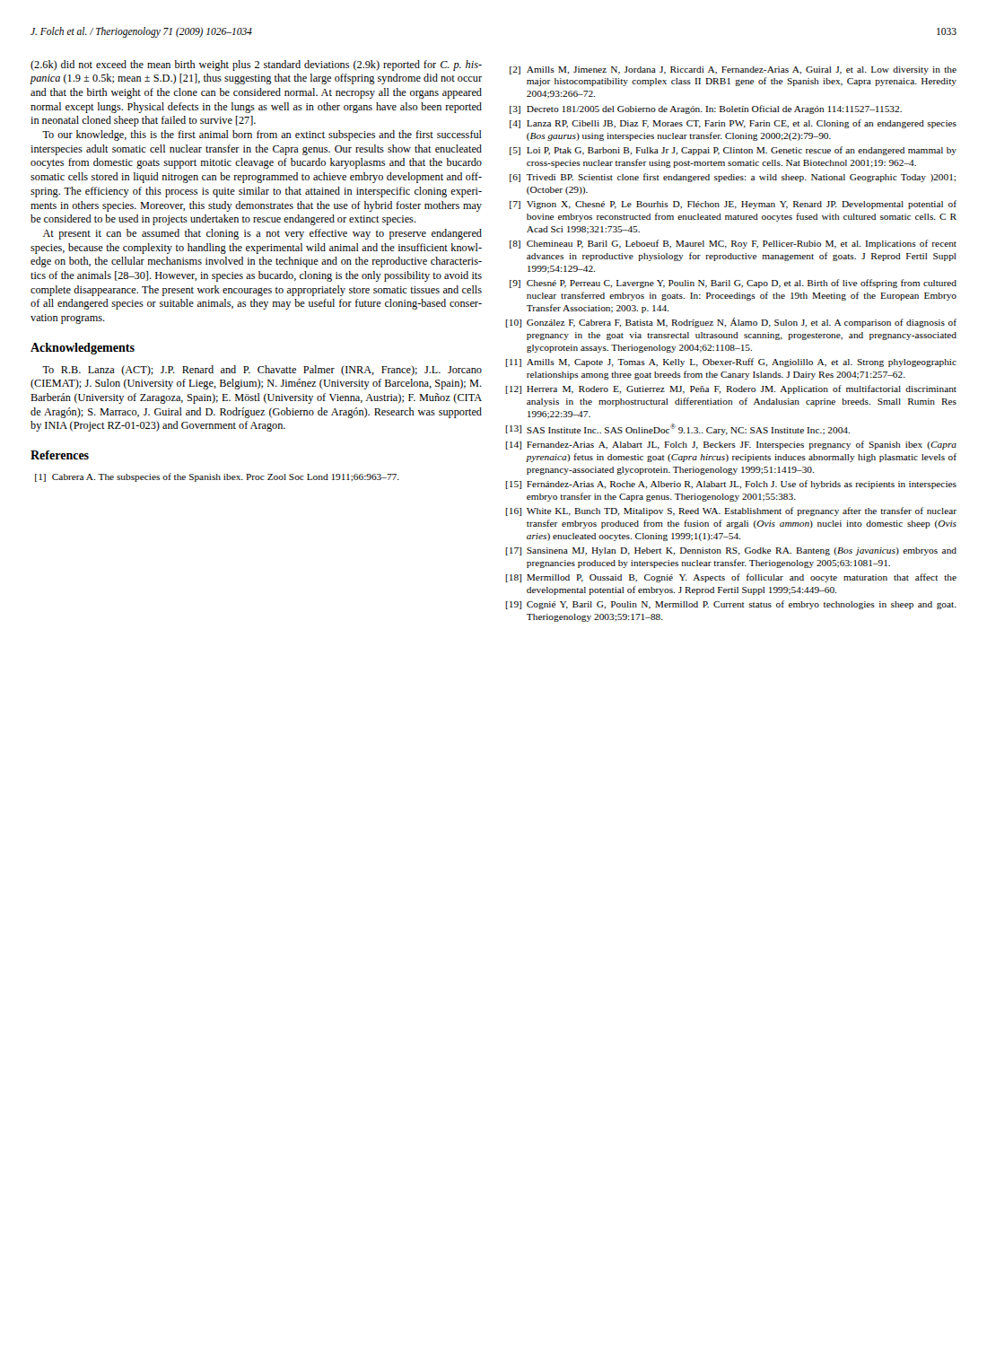J. Folch et al. / Theriogenology 71 (2009) 1026–1034 1033
(2.6k) did not exceed the mean birth weight plus 2 standard deviations (2.9k) reported for C. p. hispanica (1.9 ± 0.5k; mean ± S.D.) [21], thus suggesting that the large offspring syndrome did not occur and that the birth weight of the clone can be considered normal. At necropsy all the organs appeared normal except lungs. Physical defects in the lungs as well as in other organs have also been reported in neonatal cloned sheep that failed to survive [27].
To our knowledge, this is the first animal born from an extinct subspecies and the first successful interspecies adult somatic cell nuclear transfer in the Capra genus. Our results show that enucleated oocytes from domestic goats support mitotic cleavage of bucardo karyoplasms and that the bucardo somatic cells stored in liquid nitrogen can be reprogrammed to achieve embryo development and offspring. The efficiency of this process is quite similar to that attained in interspecific cloning experiments in others species. Moreover, this study demonstrates that the use of hybrid foster mothers may be considered to be used in projects undertaken to rescue endangered or extinct species.
At present it can be assumed that cloning is a not very effective way to preserve endangered species, because the complexity to handling the experimental wild animal and the insufficient knowledge on both, the cellular mechanisms involved in the technique and on the reproductive characteristics of the animals [28–30]. However, in species as bucardo, cloning is the only possibility to avoid its complete disappearance. The present work encourages to appropriately store somatic tissues and cells of all endangered species or suitable animals, as they may be useful for future cloning-based conservation programs.
Acknowledgements
To R.B. Lanza (ACT); J.P. Renard and P. Chavatte Palmer (INRA, France); J.L. Jorcano (CIEMAT); J. Sulon (University of Liege, Belgium); N. Jiménez (University of Barcelona, Spain); M. Barberán (University of Zaragoza, Spain); E. Möstl (University of Vienna, Austria); F. Muñoz (CITA de Aragón); S. Marraco, J. Guiral and D. Rodríguez (Gobierno de Aragón). Research was supported by INIA (Project RZ-01-023) and Government of Aragon.
References
[1] Cabrera A. The subspecies of the Spanish ibex. Proc Zool Soc Lond 1911;66:963–77.
[2] Amills M, Jimenez N, Jordana J, Riccardi A, Fernandez-Arias A, Guiral J, et al. Low diversity in the major histocompatibility complex class II DRB1 gene of the Spanish ibex, Capra pyrenaica. Heredity 2004;93:266–72.
[3] Decreto 181/2005 del Gobierno de Aragón. In: Boletín Oficial de Aragón 114:11527–11532.
[4] Lanza RP, Cibelli JB, Diaz F, Moraes CT, Farin PW, Farin CE, et al. Cloning of an endangered species (Bos gaurus) using interspecies nuclear transfer. Cloning 2000;2(2):79–90.
[5] Loi P, Ptak G, Barboni B, Fulka Jr J, Cappai P, Clinton M. Genetic rescue of an endangered mammal by cross-species nuclear transfer using post-mortem somatic cells. Nat Biotechnol 2001;19: 962–4.
[6] Trivedi BP. Scientist clone first endangered spedies: a wild sheep. National Geographic Today )2001;(October (29)).
[7] Vignon X, Chesné P, Le Bourhis D, Fléchon JE, Heyman Y, Renard JP. Developmental potential of bovine embryos reconstructed from enucleated matured oocytes fused with cultured somatic cells. C R Acad Sci 1998;321:735–45.
[8] Chemineau P, Baril G, Leboeuf B, Maurel MC, Roy F, Pellicer-Rubio M, et al. Implications of recent advances in reproductive physiology for reproductive management of goats. J Reprod Fertil Suppl 1999;54:129–42.
[9] Chesné P, Perreau C, Lavergne Y, Poulin N, Baril G, Capo D, et al. Birth of live offspring from cultured nuclear transferred embryos in goats. In: Proceedings of the 19th Meeting of the European Embryo Transfer Association; 2003. p. 144.
[10] González F, Cabrera F, Batista M, Rodríguez N, Álamo D, Sulon J, et al. A comparison of diagnosis of pregnancy in the goat via transrectal ultrasound scanning, progesterone, and pregnancy-associated glycoprotein assays. Theriogenology 2004;62:1108–15.
[11] Amills M, Capote J, Tomas A, Kelly L, Obexer-Ruff G, Angiolillo A, et al. Strong phylogeographic relationships among three goat breeds from the Canary Islands. J Dairy Res 2004;71:257–62.
[12] Herrera M, Rodero E, Gutierrez MJ, Peña F, Rodero JM. Application of multifactorial discriminant analysis in the morphostructural differentiation of Andalusian caprine breeds. Small Rumin Res 1996;22:39–47.
[13] SAS Institute Inc.. SAS OnlineDoc® 9.1.3.. Cary, NC: SAS Institute Inc.; 2004.
[14] Fernandez-Arias A, Alabart JL, Folch J, Beckers JF. Interspecies pregnancy of Spanish ibex (Capra pyrenaica) fetus in domestic goat (Capra hircus) recipients induces abnormally high plasmatic levels of pregnancy-associated glycoprotein. Theriogenology 1999;51:1419–30.
[15] Fernández-Arias A, Roche A, Alberio R, Alabart JL, Folch J. Use of hybrids as recipients in interspecies embryo transfer in the Capra genus. Theriogenology 2001;55:383.
[16] White KL, Bunch TD, Mitalipov S, Reed WA. Establishment of pregnancy after the transfer of nuclear transfer embryos produced from the fusion of argali (Ovis ammon) nuclei into domestic sheep (Ovis aries) enucleated oocytes. Cloning 1999;1(1):47–54.
[17] Sansinena MJ, Hylan D, Hebert K, Denniston RS, Godke RA. Banteng (Bos javanicus) embryos and pregnancies produced by interspecies nuclear transfer. Theriogenology 2005;63:1081–91.
[18] Mermillod P, Oussaid B, Cognié Y. Aspects of follicular and oocyte maturation that affect the developmental potential of embryos. J Reprod Fertil Suppl 1999;54:449–60.
[19] Cognié Y, Baril G, Poulin N, Mermillod P. Current status of embryo technologies in sheep and goat. Theriogenology 2003;59:171–88.